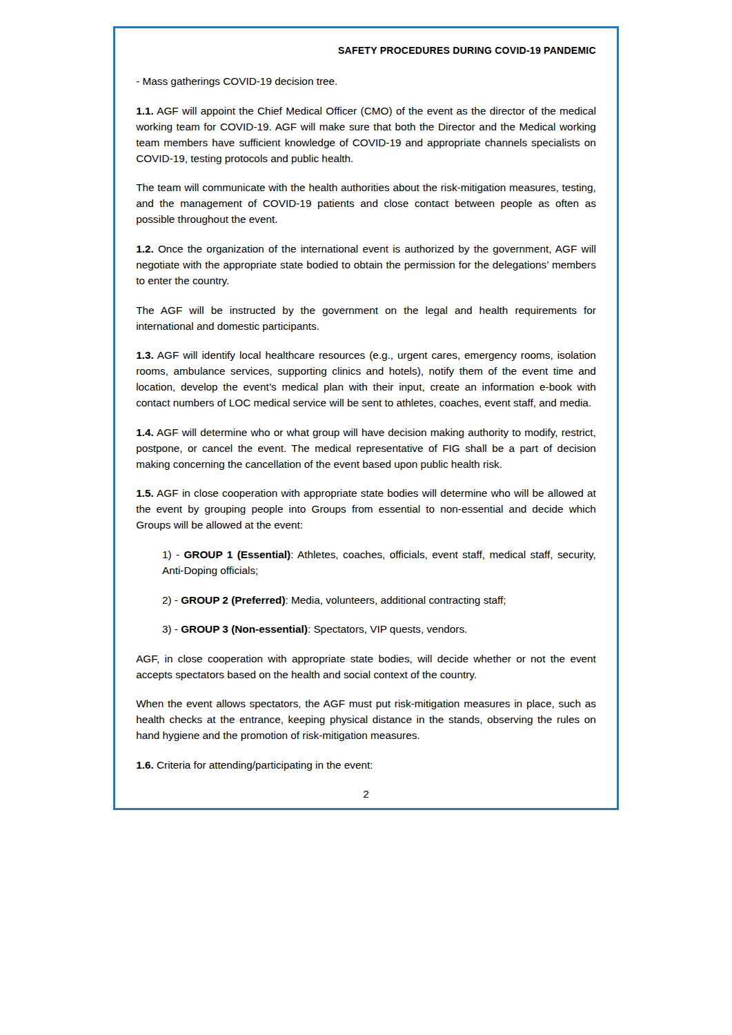SAFETY PROCEDURES DURING COVID-19 PANDEMIC
- Mass gatherings COVID-19 decision tree.
1.1. AGF will appoint the Chief Medical Officer (CMO) of the event as the director of the medical working team for COVID-19. AGF will make sure that both the Director and the Medical working team members have sufficient knowledge of COVID-19 and appropriate channels specialists on COVID-19, testing protocols and public health.
The team will communicate with the health authorities about the risk-mitigation measures, testing, and the management of COVID-19 patients and close contact between people as often as possible throughout the event.
1.2. Once the organization of the international event is authorized by the government, AGF will negotiate with the appropriate state bodied to obtain the permission for the delegations’ members to enter the country.
The AGF will be instructed by the government on the legal and health requirements for international and domestic participants.
1.3. AGF will identify local healthcare resources (e.g., urgent cares, emergency rooms, isolation rooms, ambulance services, supporting clinics and hotels), notify them of the event time and location, develop the event’s medical plan with their input, create an information e-book with contact numbers of LOC medical service will be sent to athletes, coaches, event staff, and media.
1.4. AGF will determine who or what group will have decision making authority to modify, restrict, postpone, or cancel the event. The medical representative of FIG shall be a part of decision making concerning the cancellation of the event based upon public health risk.
1.5. AGF in close cooperation with appropriate state bodies will determine who will be allowed at the event by grouping people into Groups from essential to non-essential and decide which Groups will be allowed at the event:
1) - GROUP 1 (Essential): Athletes, coaches, officials, event staff, medical staff, security, Anti-Doping officials;
2) - GROUP 2 (Preferred): Media, volunteers, additional contracting staff;
3) - GROUP 3 (Non-essential): Spectators, VIP quests, vendors.
AGF, in close cooperation with appropriate state bodies, will decide whether or not the event accepts spectators based on the health and social context of the country.
When the event allows spectators, the AGF must put risk-mitigation measures in place, such as health checks at the entrance, keeping physical distance in the stands, observing the rules on hand hygiene and the promotion of risk-mitigation measures.
1.6. Criteria for attending/participating in the event:
2